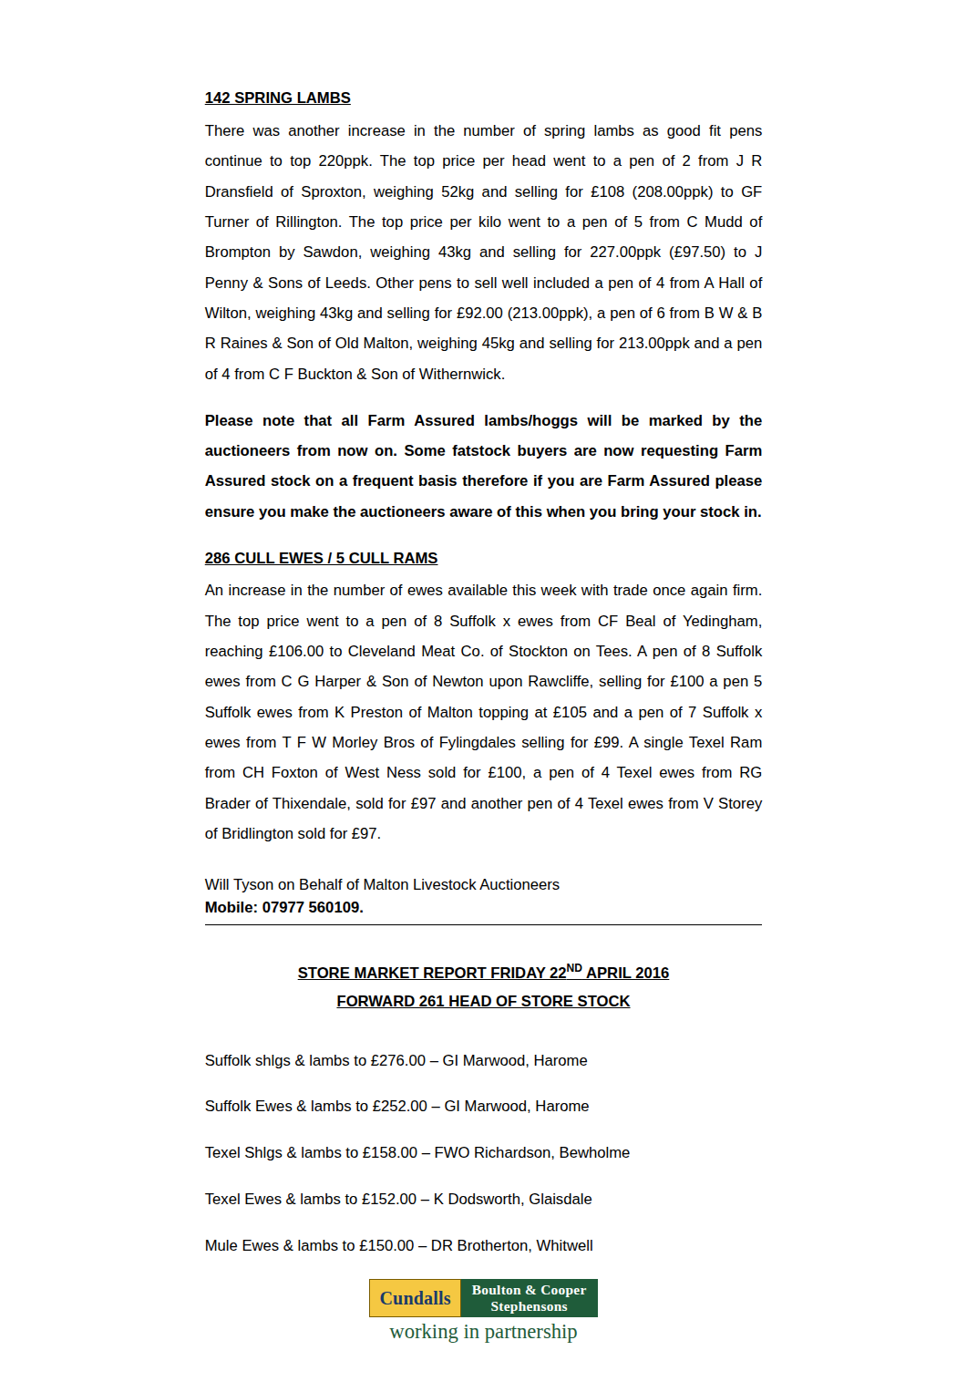142 SPRING LAMBS
There was another increase in the number of spring lambs as good fit pens continue to top 220ppk. The top price per head went to a pen of 2 from J R Dransfield of Sproxton, weighing 52kg and selling for £108 (208.00ppk) to GF Turner of Rillington. The top price per kilo went to a pen of 5 from C Mudd of Brompton by Sawdon, weighing 43kg and selling for 227.00ppk (£97.50) to J Penny & Sons of Leeds. Other pens to sell well included a pen of 4 from A Hall of Wilton, weighing 43kg and selling for £92.00 (213.00ppk), a pen of 6 from B W & B R Raines & Son of Old Malton, weighing 45kg and selling for 213.00ppk and a pen of 4 from C F Buckton & Son of Withernwick.
Please note that all Farm Assured lambs/hoggs will be marked by the auctioneers from now on. Some fatstock buyers are now requesting Farm Assured stock on a frequent basis therefore if you are Farm Assured please ensure you make the auctioneers aware of this when you bring your stock in.
286 CULL EWES / 5 CULL RAMS
An increase in the number of ewes available this week with trade once again firm. The top price went to a pen of 8 Suffolk x ewes from CF Beal of Yedingham, reaching £106.00 to Cleveland Meat Co. of Stockton on Tees. A pen of 8 Suffolk ewes from C G Harper & Son of Newton upon Rawcliffe, selling for £100 a pen 5 Suffolk ewes from K Preston of Malton topping at £105 and a pen of 7 Suffolk x ewes from T F W Morley Bros of Fylingdales selling for £99. A single Texel Ram from CH Foxton of West Ness sold for £100, a pen of 4 Texel ewes from RG Brader of Thixendale, sold for £97 and another pen of 4 Texel ewes from V Storey of Bridlington sold for £97.
Will Tyson on Behalf of Malton Livestock Auctioneers
Mobile: 07977 560109.
STORE MARKET REPORT FRIDAY 22ND APRIL 2016
FORWARD 261 HEAD OF STORE STOCK
Suffolk shlgs & lambs to £276.00 – GI Marwood, Harome
Suffolk Ewes & lambs to £252.00 – GI Marwood, Harome
Texel Shlgs & lambs to £158.00 – FWO Richardson, Bewholme
Texel Ewes & lambs to £152.00 – K Dodsworth, Glaisdale
Mule Ewes & lambs to £150.00 – DR Brotherton, Whitwell
Cundalls
Boulton & Cooper Stephensons
working in partnership